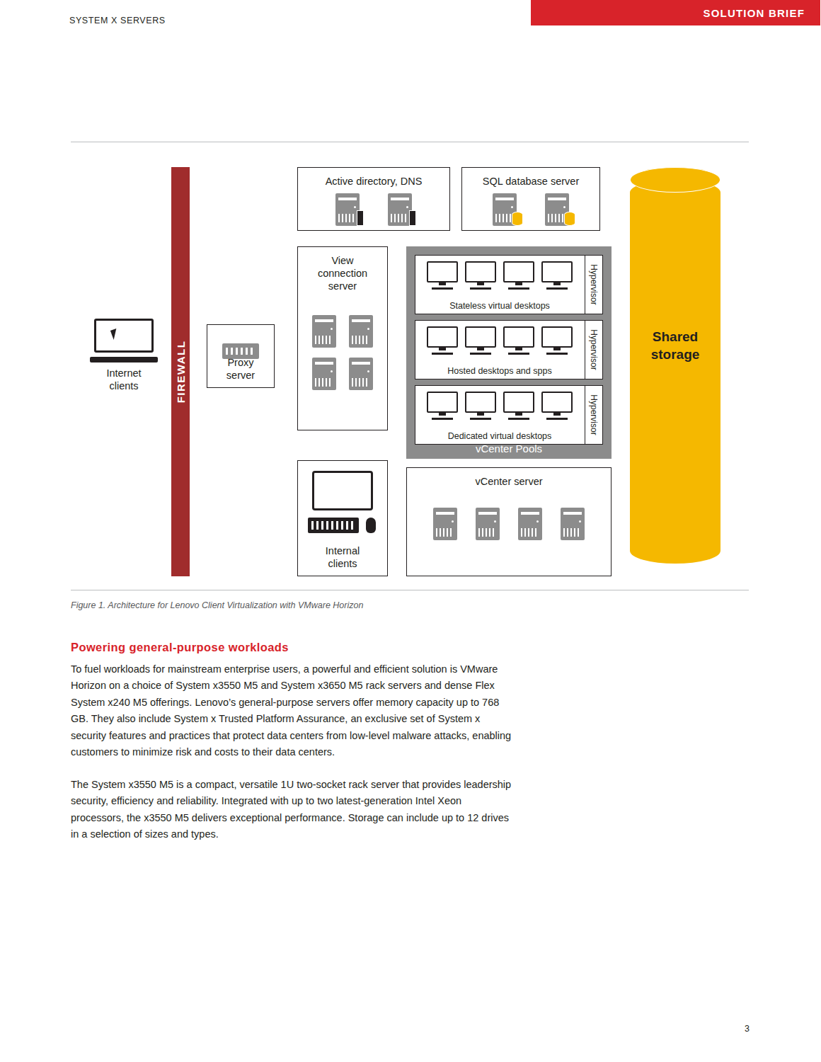SOLUTION BRIEF
SYSTEM X SERVERS
Internet
clients
FIREWALL
Proxy
server
View
connection
server
Internal
clients
Active directory, DNS
SQL database server
Stateless virtual desktops
Hypervisor
Hosted desktops and spps
Hypervisor
Dedicated virtual desktops
Hypervisor
vCenter Pools
vCenter server
Shared
storage
Figure 1. Architecture for Lenovo Client Virtualization with VMware Horizon
Powering general-purpose workloads
To fuel workloads for mainstream enterprise users, a powerful and efficient solution is VMware Horizon on a choice of System x3550 M5 and System x3650 M5 rack servers and dense Flex System x240 M5 offerings. Lenovo’s general-purpose servers offer memory capacity up to 768 GB. They also include System x Trusted Platform Assurance, an exclusive set of System x security features and practices that protect data centers from low-level malware attacks, enabling customers to minimize risk and costs to their data centers.
The System x3550 M5 is a compact, versatile 1U two-socket rack server that provides leadership security, efficiency and reliability. Integrated with up to two latest-generation Intel Xeon processors, the x3550 M5 delivers exceptional performance. Storage can include up to 12 drives in a selection of sizes and types.
3